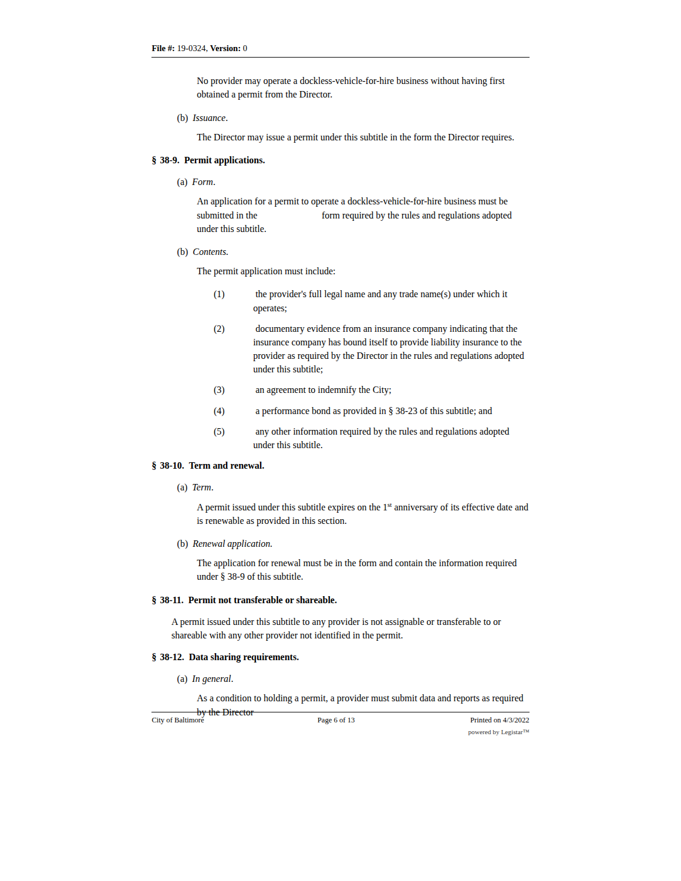File #: 19-0324, Version: 0
No provider may operate a dockless-vehicle-for-hire business without having first obtained a permit from the Director.
(b) Issuance.
The Director may issue a permit under this subtitle in the form the Director requires.
§ 38-9. Permit applications.
(a) Form.
An application for a permit to operate a dockless-vehicle-for-hire business must be submitted in the form required by the rules and regulations adopted under this subtitle.
(b) Contents.
The permit application must include:
(1) the provider's full legal name and any trade name(s) under which it operates;
(2) documentary evidence from an insurance company indicating that the insurance company has bound itself to provide liability insurance to the provider as required by the Director in the rules and regulations adopted under this subtitle;
(3) an agreement to indemnify the City;
(4) a performance bond as provided in § 38-23 of this subtitle; and
(5) any other information required by the rules and regulations adopted under this subtitle.
§ 38-10. Term and renewal.
(a) Term.
A permit issued under this subtitle expires on the 1st anniversary of its effective date and is renewable as provided in this section.
(b) Renewal application.
The application for renewal must be in the form and contain the information required under § 38-9 of this subtitle.
§ 38-11. Permit not transferable or shareable.
A permit issued under this subtitle to any provider is not assignable or transferable to or shareable with any other provider not identified in the permit.
§ 38-12. Data sharing requirements.
(a) In general.
As a condition to holding a permit, a provider must submit data and reports as required by the Director
City of Baltimore
Page 6 of 13
Printed on 4/3/2022 powered by Legistar™